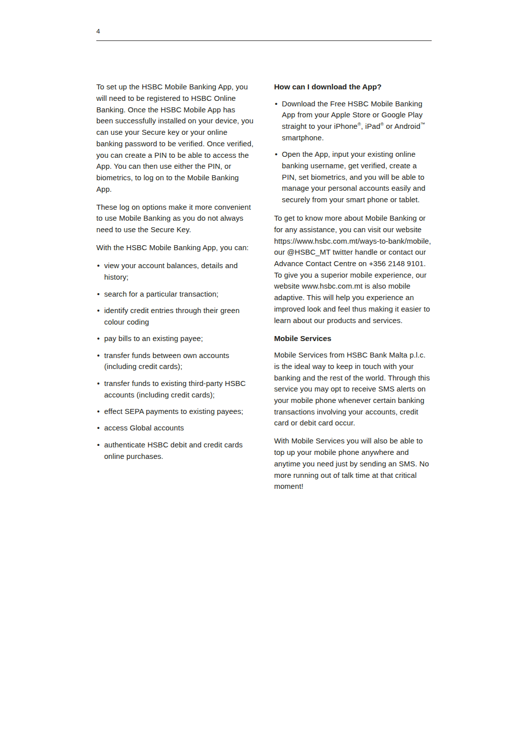4
To set up the HSBC Mobile Banking App, you will need to be registered to HSBC Online Banking. Once the HSBC Mobile App has been successfully installed on your device, you can use your Secure key or your online banking password to be verified. Once verified, you can create a PIN to be able to access the App. You can then use either the PIN, or biometrics, to log on to the Mobile Banking App.
These log on options make it more convenient to use Mobile Banking as you do not always need to use the Secure Key.
With the HSBC Mobile Banking App, you can:
view your account balances, details and history;
search for a particular transaction;
identify credit entries through their green colour coding
pay bills to an existing payee;
transfer funds between own accounts (including credit cards);
transfer funds to existing third-party HSBC accounts (including credit cards);
effect SEPA payments to existing payees;
access Global accounts
authenticate HSBC debit and credit cards online purchases.
How can I download the App?
Download the Free HSBC Mobile Banking App from your Apple Store or Google Play straight to your iPhone®, iPad® or Android™ smartphone.
Open the App, input your existing online banking username, get verified, create a PIN, set biometrics, and you will be able to manage your personal accounts easily and securely from your smart phone or tablet.
To get to know more about Mobile Banking or for any assistance, you can visit our website https://www.hsbc.com.mt/ways-to-bank/mobile, our @HSBC_MT twitter handle or contact our Advance Contact Centre on +356 2148 9101. To give you a superior mobile experience, our website www.hsbc.com.mt is also mobile adaptive. This will help you experience an improved look and feel thus making it easier to learn about our products and services.
Mobile Services
Mobile Services from HSBC Bank Malta p.l.c. is the ideal way to keep in touch with your banking and the rest of the world. Through this service you may opt to receive SMS alerts on your mobile phone whenever certain banking transactions involving your accounts, credit card or debit card occur.
With Mobile Services you will also be able to top up your mobile phone anywhere and anytime you need just by sending an SMS. No more running out of talk time at that critical moment!